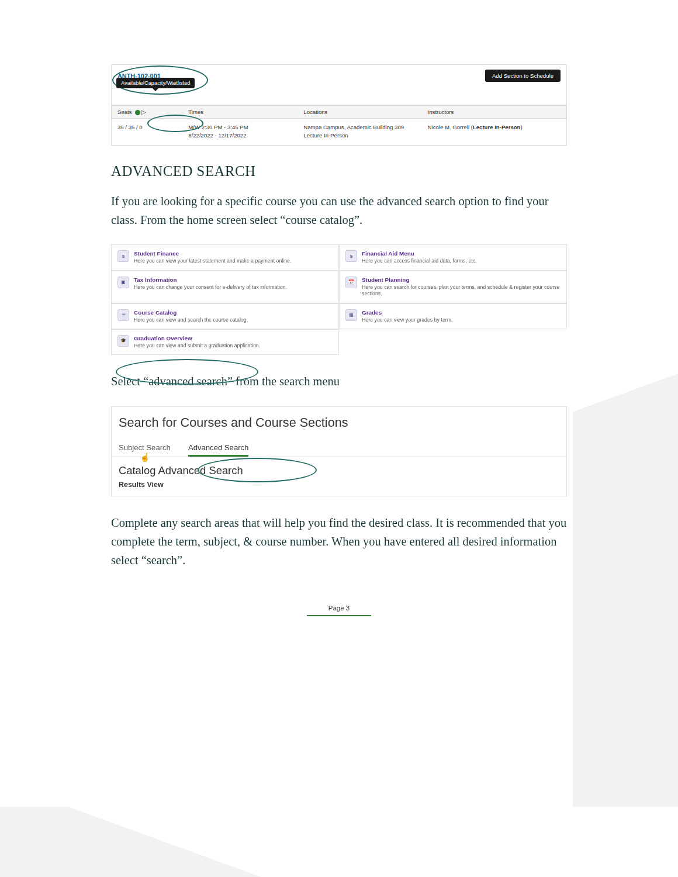ANTH-102-001 Available/Capacity/Waitlisted Add Section to Schedule
Seats ▷
Times
Locations
Instructors
35 / 35 / 0
M/W 2:30 PM - 3:45 PM
8/22/2022 - 12/17/2022
Nampa Campus, Academic Building 309
Lecture In-Person
Nicole M. Gorrell (Lecture In-Person)
ADVANCED SEARCH
If you are looking for a specific course you can use the advanced search option to find your class. From the home screen select “course catalog”.
$
Student Finance
Here you can view your latest statement and make a payment online.
$
Financial Aid Menu
Here you can access financial aid data, forms, etc.
▣
Tax Information
Here you can change your consent for e-delivery of tax information.
📅
Student Planning
Here you can search for courses, plan your terms, and schedule & register your course sections.
☰
Course Catalog
Here you can view and search the course catalog.
▦
Grades
Here you can view your grades by term.
🎓
Graduation Overview
Here you can view and submit a graduation application.
Select “advanced search” from the search menu
Search for Courses and Course Sections
Subject Search Advanced Search ☝
Catalog Advanced Search
Results View
Complete any search areas that will help you find the desired class. It is recommended that you complete the term, subject, & course number. When you have entered all desired information select “search”.
Page 3